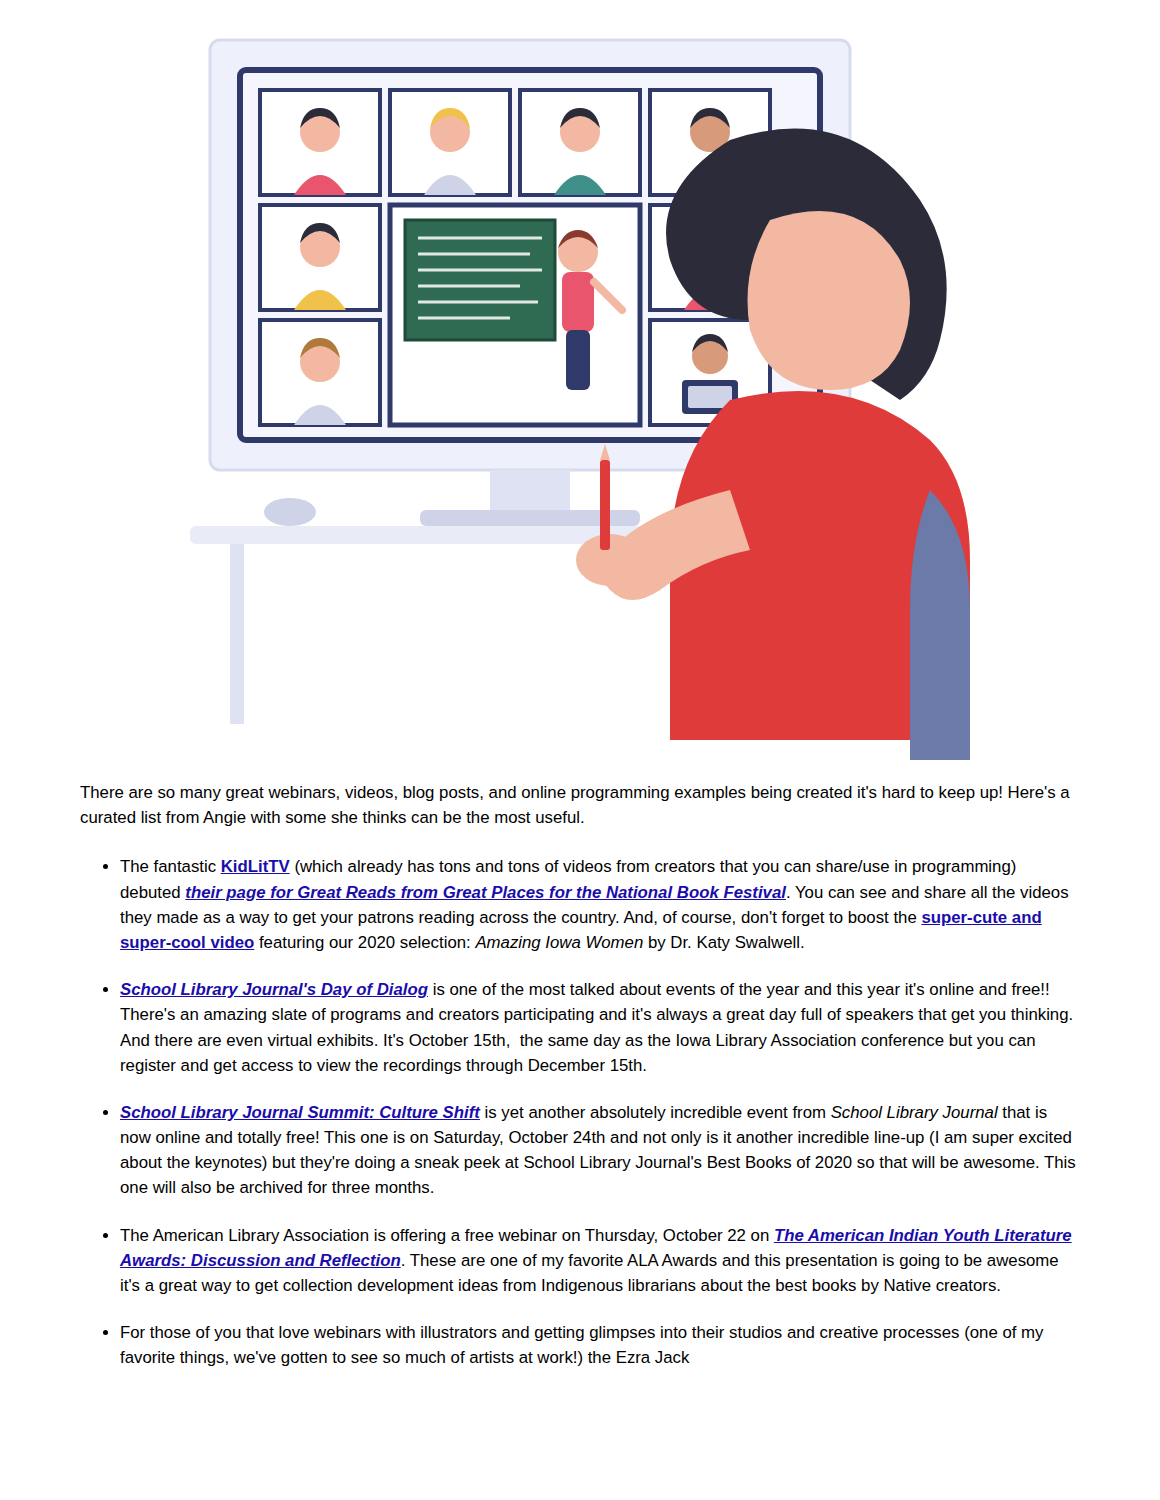Illustration of a person attending an online class A person with dark curly hair, seen from behind, sits at a white desk holding a pencil and watches a large computer monitor. The monitor shows a video-conference grid of eight small participant tiles surrounding a central tile of a teacher standing beside a green chalkboard.
There are so many great webinars, videos, blog posts, and online programming examples being created it's hard to keep up! Here's a curated list from Angie with some she thinks can be the most useful.
The fantastic KidLitTV (which already has tons and tons of videos from creators that you can share/use in programming) debuted their page for Great Reads from Great Places for the National Book Festival. You can see and share all the videos they made as a way to get your patrons reading across the country. And, of course, don't forget to boost the super-cute and super-cool video featuring our 2020 selection: Amazing Iowa Women by Dr. Katy Swalwell.
School Library Journal's Day of Dialog is one of the most talked about events of the year and this year it's online and free!! There's an amazing slate of programs and creators participating and it's always a great day full of speakers that get you thinking. And there are even virtual exhibits. It's October 15th, the same day as the Iowa Library Association conference but you can register and get access to view the recordings through December 15th.
School Library Journal Summit: Culture Shift is yet another absolutely incredible event from School Library Journal that is now online and totally free! This one is on Saturday, October 24th and not only is it another incredible line-up (I am super excited about the keynotes) but they're doing a sneak peek at School Library Journal's Best Books of 2020 so that will be awesome. This one will also be archived for three months.
The American Library Association is offering a free webinar on Thursday, October 22 on The American Indian Youth Literature Awards: Discussion and Reflection. These are one of my favorite ALA Awards and this presentation is going to be awesome it's a great way to get collection development ideas from Indigenous librarians about the best books by Native creators.
For those of you that love webinars with illustrators and getting glimpses into their studios and creative processes (one of my favorite things, we've gotten to see so much of artists at work!) the Ezra Jack